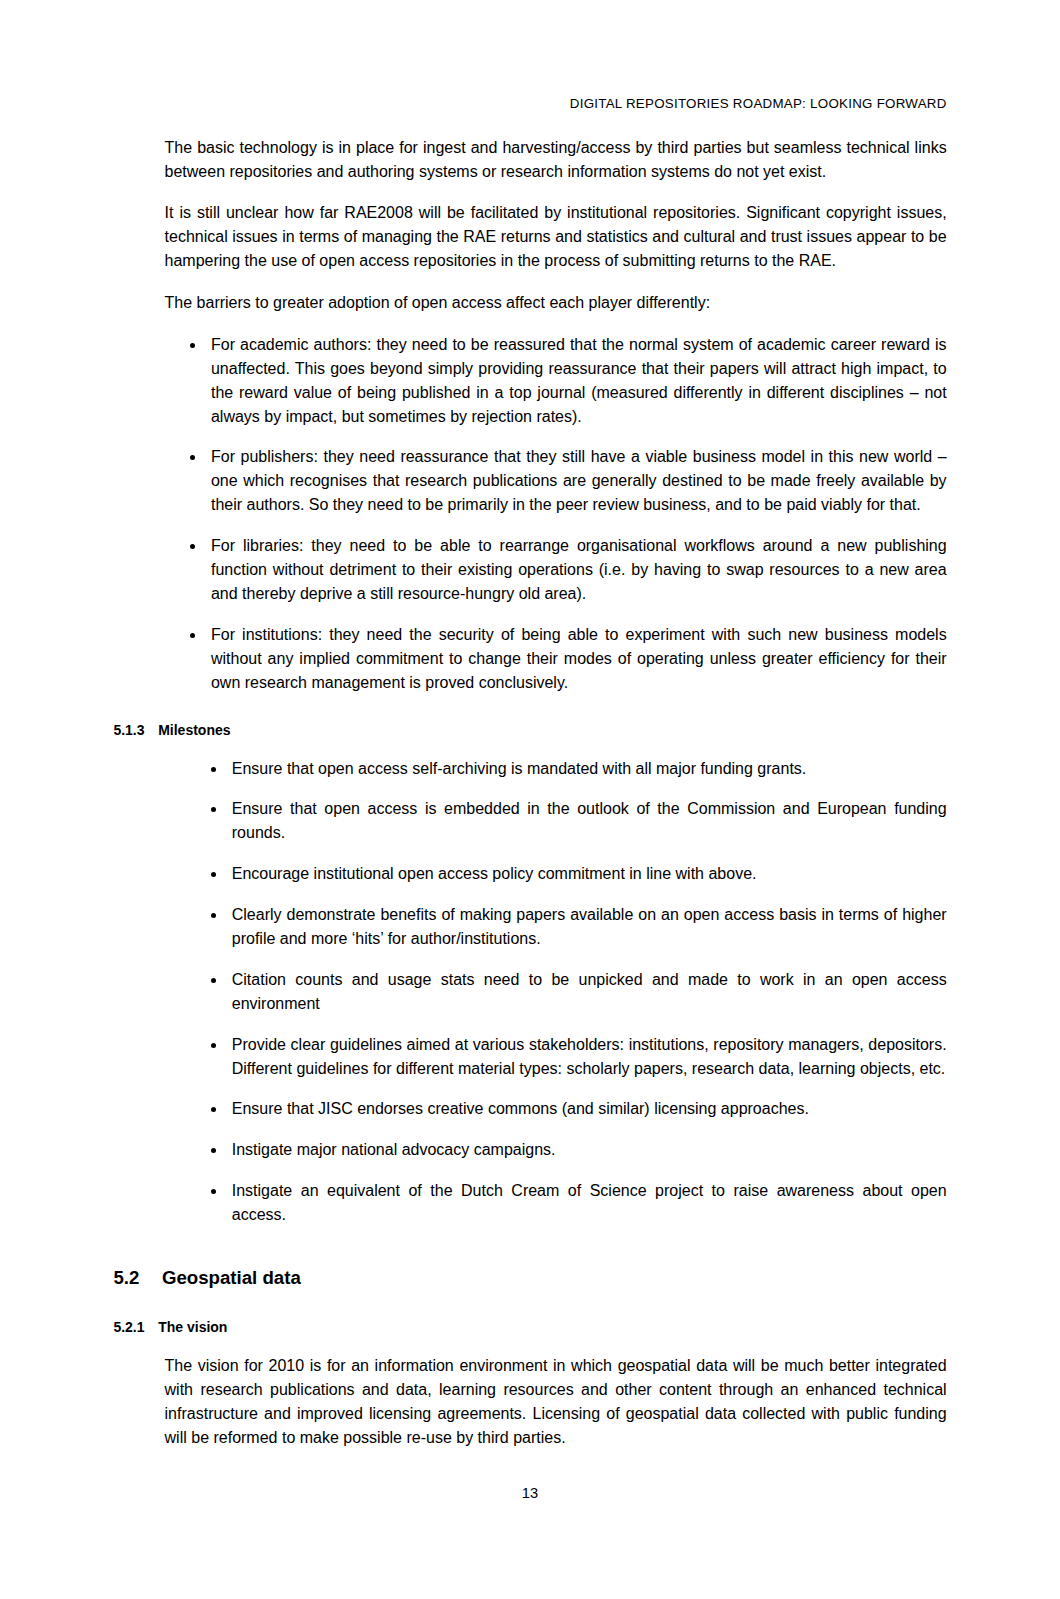DIGITAL REPOSITORIES ROADMAP: LOOKING FORWARD
The basic technology is in place for ingest and harvesting/access by third parties but seamless technical links between repositories and authoring systems or research information systems do not yet exist.
It is still unclear how far RAE2008 will be facilitated by institutional repositories. Significant copyright issues, technical issues in terms of managing the RAE returns and statistics and cultural and trust issues appear to be hampering the use of open access repositories in the process of submitting returns to the RAE.
The barriers to greater adoption of open access affect each player differently:
For academic authors: they need to be reassured that the normal system of academic career reward is unaffected. This goes beyond simply providing reassurance that their papers will attract high impact, to the reward value of being published in a top journal (measured differently in different disciplines – not always by impact, but sometimes by rejection rates).
For publishers: they need reassurance that they still have a viable business model in this new world – one which recognises that research publications are generally destined to be made freely available by their authors. So they need to be primarily in the peer review business, and to be paid viably for that.
For libraries: they need to be able to rearrange organisational workflows around a new publishing function without detriment to their existing operations (i.e. by having to swap resources to a new area and thereby deprive a still resource-hungry old area).
For institutions: they need the security of being able to experiment with such new business models without any implied commitment to change their modes of operating unless greater efficiency for their own research management is proved conclusively.
5.1.3 Milestones
Ensure that open access self-archiving is mandated with all major funding grants.
Ensure that open access is embedded in the outlook of the Commission and European funding rounds.
Encourage institutional open access policy commitment in line with above.
Clearly demonstrate benefits of making papers available on an open access basis in terms of higher profile and more ‘hits’ for author/institutions.
Citation counts and usage stats need to be unpicked and made to work in an open access environment
Provide clear guidelines aimed at various stakeholders: institutions, repository managers, depositors. Different guidelines for different material types: scholarly papers, research data, learning objects, etc.
Ensure that JISC endorses creative commons (and similar) licensing approaches.
Instigate major national advocacy campaigns.
Instigate an equivalent of the Dutch Cream of Science project to raise awareness about open access.
5.2 Geospatial data
5.2.1 The vision
The vision for 2010 is for an information environment in which geospatial data will be much better integrated with research publications and data, learning resources and other content through an enhanced technical infrastructure and improved licensing agreements. Licensing of geospatial data collected with public funding will be reformed to make possible re-use by third parties.
13